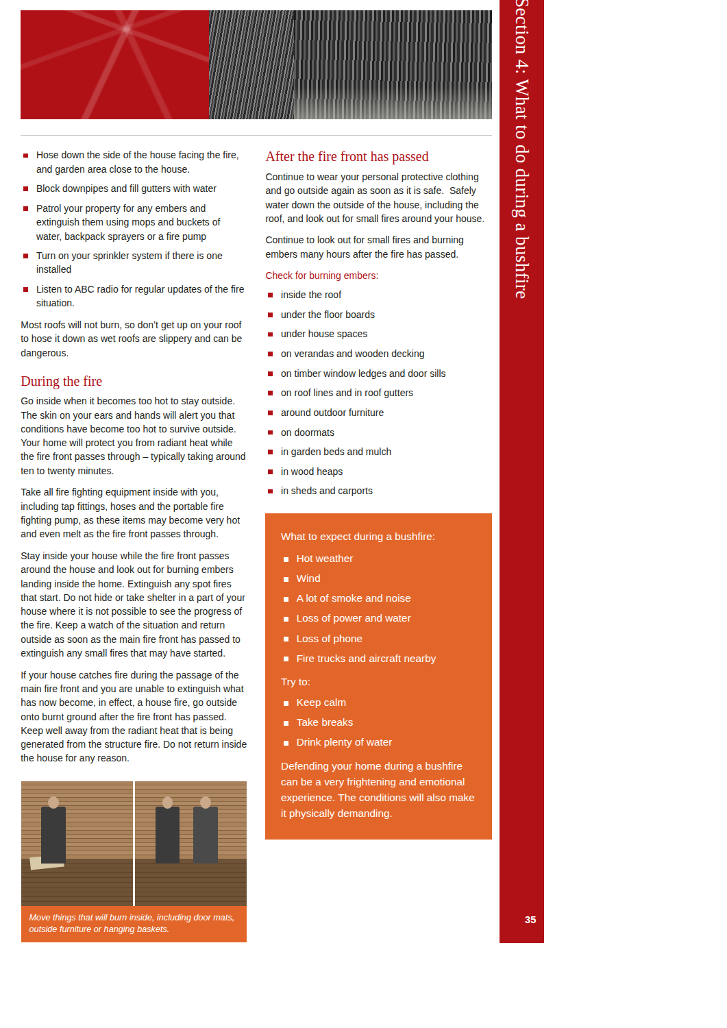Section 4: What to do during a bushfire
35
Hose down the side of the house facing the fire, and garden area close to the house.
Block downpipes and fill gutters with water
Patrol your property for any embers and extinguish them using mops and buckets of water, backpack sprayers or a fire pump
Turn on your sprinkler system if there is one installed
Listen to ABC radio for regular updates of the fire situation.
Most roofs will not burn, so don’t get up on your roof to hose it down as wet roofs are slippery and can be dangerous.
During the fire
Go inside when it becomes too hot to stay outside. The skin on your ears and hands will alert you that conditions have become too hot to survive outside. Your home will protect you from radiant heat while the fire front passes through – typically taking around ten to twenty minutes.
Take all fire fighting equipment inside with you, including tap fittings, hoses and the portable fire fighting pump, as these items may become very hot and even melt as the fire front passes through.
Stay inside your house while the fire front passes around the house and look out for burning embers landing inside the home. Extinguish any spot fires that start. Do not hide or take shelter in a part of your house where it is not possible to see the progress of the fire. Keep a watch of the situation and return outside as soon as the main fire front has passed to extinguish any small fires that may have started.
If your house catches fire during the passage of the main fire front and you are unable to extinguish what has now become, in effect, a house fire, go outside onto burnt ground after the fire front has passed. Keep well away from the radiant heat that is being generated from the structure fire. Do not return inside the house for any reason.
Move things that will burn inside, including door mats, outside furniture or hanging baskets.
After the fire front has passed
Continue to wear your personal protective clothing and go outside again as soon as it is safe. Safely water down the outside of the house, including the roof, and look out for small fires around your house.
Continue to look out for small fires and burning embers many hours after the fire has passed.
Check for burning embers:
inside the roof
under the floor boards
under house spaces
on verandas and wooden decking
on timber window ledges and door sills
on roof lines and in roof gutters
around outdoor furniture
on doormats
in garden beds and mulch
in wood heaps
in sheds and carports
What to expect during a bushfire:
Hot weather
Wind
A lot of smoke and noise
Loss of power and water
Loss of phone
Fire trucks and aircraft nearby
Try to:
Keep calm
Take breaks
Drink plenty of water
Defending your home during a bushfire can be a very frightening and emotional experience. The conditions will also make it physically demanding.